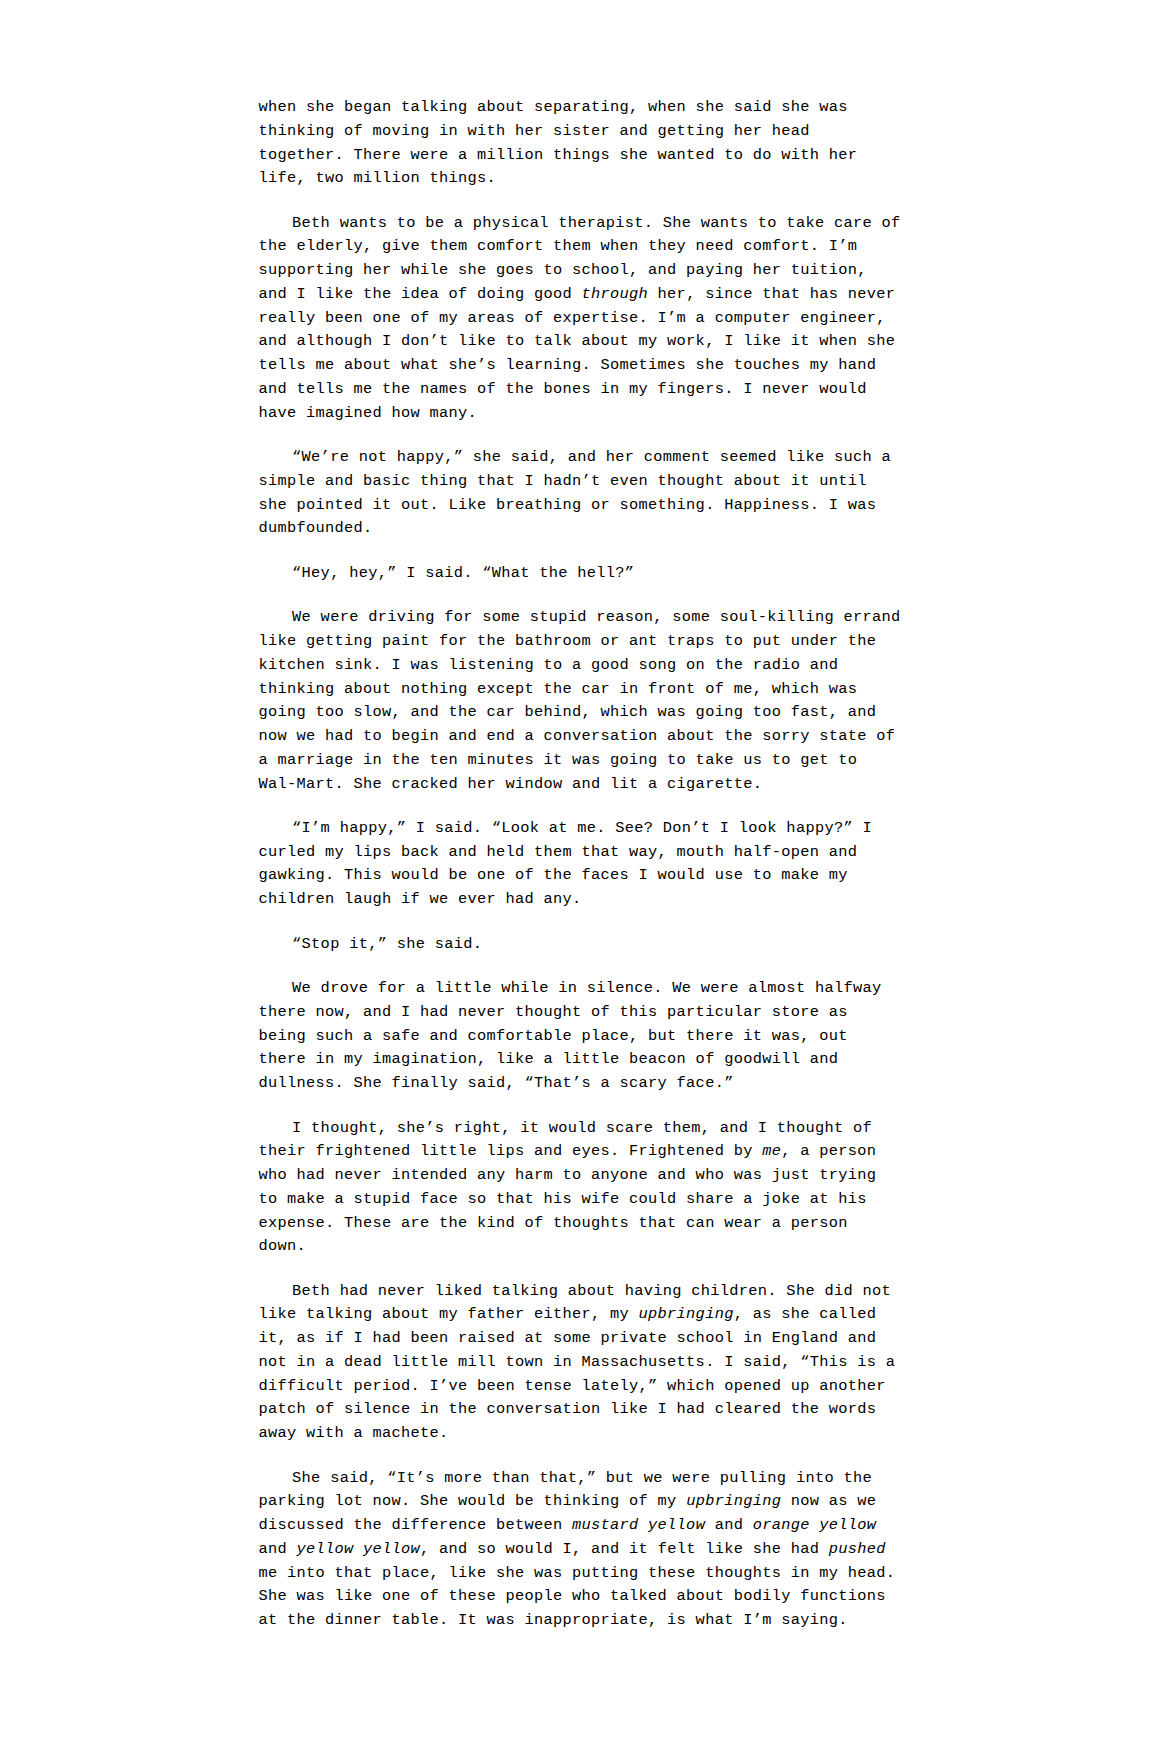when she began talking about separating, when she said she was thinking of moving in with her sister and getting her head together. There were a million things she wanted to do with her life, two million things.
Beth wants to be a physical therapist. She wants to take care of the elderly, give them comfort them when they need comfort. I’m supporting her while she goes to school, and paying her tuition, and I like the idea of doing good through her, since that has never really been one of my areas of expertise. I’m a computer engineer, and although I don’t like to talk about my work, I like it when she tells me about what she’s learning. Sometimes she touches my hand and tells me the names of the bones in my fingers. I never would have imagined how many.
“We’re not happy,” she said, and her comment seemed like such a simple and basic thing that I hadn’t even thought about it until she pointed it out. Like breathing or something. Happiness. I was dumbfounded.
“Hey, hey,” I said. “What the hell?”
We were driving for some stupid reason, some soul-killing errand like getting paint for the bathroom or ant traps to put under the kitchen sink. I was listening to a good song on the radio and thinking about nothing except the car in front of me, which was going too slow, and the car behind, which was going too fast, and now we had to begin and end a conversation about the sorry state of a marriage in the ten minutes it was going to take us to get to Wal-Mart. She cracked her window and lit a cigarette.
“I’m happy,” I said. “Look at me. See? Don’t I look happy?” I curled my lips back and held them that way, mouth half-open and gawking. This would be one of the faces I would use to make my children laugh if we ever had any.
“Stop it,” she said.
We drove for a little while in silence. We were almost halfway there now, and I had never thought of this particular store as being such a safe and comfortable place, but there it was, out there in my imagination, like a little beacon of goodwill and dullness. She finally said, “That’s a scary face.”
I thought, she’s right, it would scare them, and I thought of their frightened little lips and eyes. Frightened by me, a person who had never intended any harm to anyone and who was just trying to make a stupid face so that his wife could share a joke at his expense. These are the kind of thoughts that can wear a person down.
Beth had never liked talking about having children. She did not like talking about my father either, my upbringing, as she called it, as if I had been raised at some private school in England and not in a dead little mill town in Massachusetts. I said, “This is a difficult period. I’ve been tense lately,” which opened up another patch of silence in the conversation like I had cleared the words away with a machete.
She said, “It’s more than that,” but we were pulling into the parking lot now. She would be thinking of my upbringing now as we discussed the difference between mustard yellow and orange yellow and yellow yellow, and so would I, and it felt like she had pushed me into that place, like she was putting these thoughts in my head. She was like one of these people who talked about bodily functions at the dinner table. It was inappropriate, is what I’m saying.